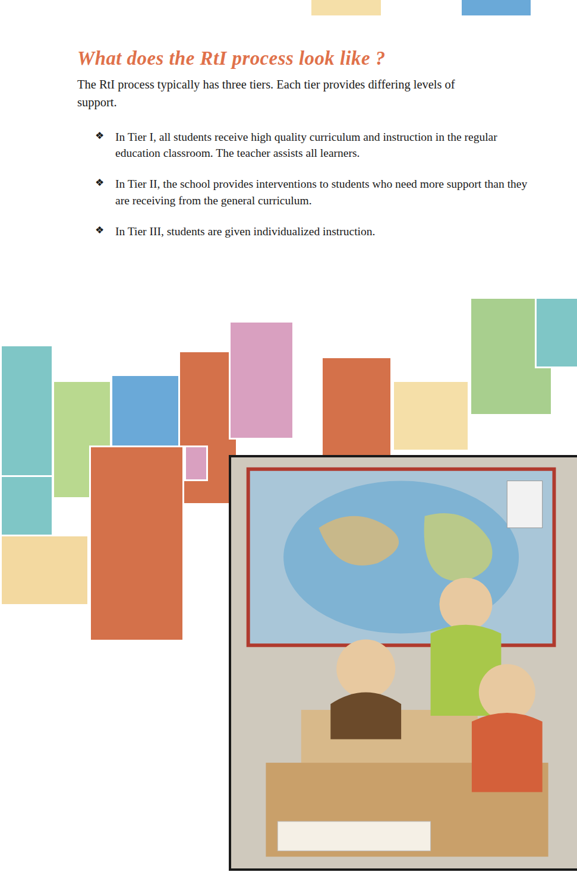What does the RtI process look like ?
The RtI process typically has three tiers. Each tier provides differing levels of support.
In Tier I, all students receive high quality curriculum and instruction in the regular education classroom. The teacher assists all learners.
In Tier II, the school provides interventions to students who need more support than they are receiving from the general curriculum.
In Tier III, students are given individualized instruction.